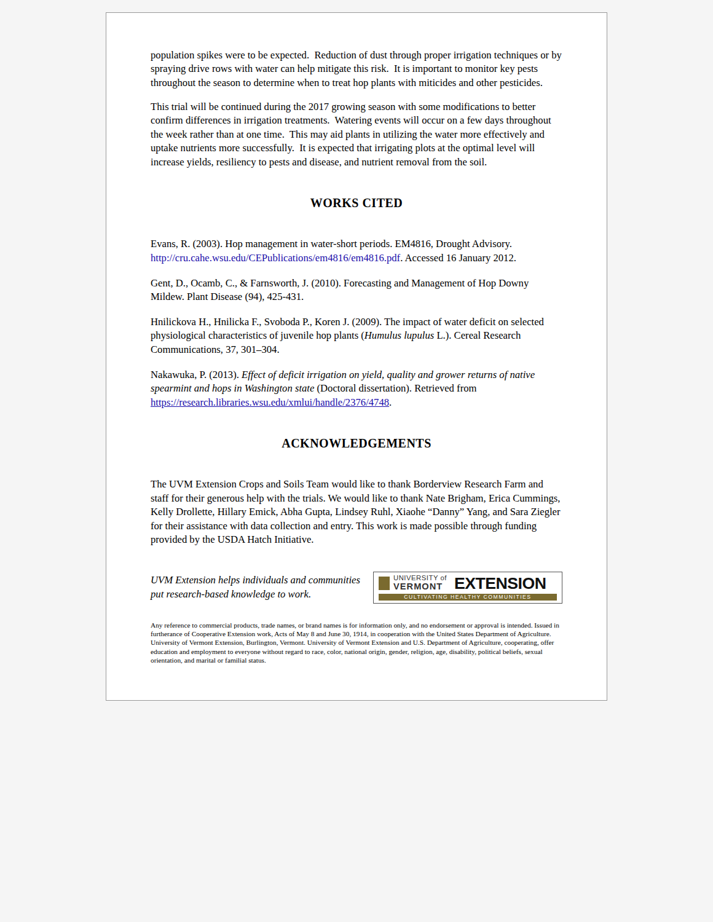population spikes were to be expected. Reduction of dust through proper irrigation techniques or by spraying drive rows with water can help mitigate this risk. It is important to monitor key pests throughout the season to determine when to treat hop plants with miticides and other pesticides.
This trial will be continued during the 2017 growing season with some modifications to better confirm differences in irrigation treatments. Watering events will occur on a few days throughout the week rather than at one time. This may aid plants in utilizing the water more effectively and uptake nutrients more successfully. It is expected that irrigating plots at the optimal level will increase yields, resiliency to pests and disease, and nutrient removal from the soil.
WORKS CITED
Evans, R. (2003). Hop management in water-short periods. EM4816, Drought Advisory. http://cru.cahe.wsu.edu/CEPublications/em4816/em4816.pdf. Accessed 16 January 2012.
Gent, D., Ocamb, C., & Farnsworth, J. (2010). Forecasting and Management of Hop Downy Mildew. Plant Disease (94), 425-431.
Hnilickova H., Hnilicka F., Svoboda P., Koren J. (2009). The impact of water deficit on selected physiological characteristics of juvenile hop plants (Humulus lupulus L.). Cereal Research Communications, 37, 301–304.
Nakawuka, P. (2013). Effect of deficit irrigation on yield, quality and grower returns of native spearmint and hops in Washington state (Doctoral dissertation). Retrieved from https://research.libraries.wsu.edu/xmlui/handle/2376/4748.
ACKNOWLEDGEMENTS
The UVM Extension Crops and Soils Team would like to thank Borderview Research Farm and staff for their generous help with the trials. We would like to thank Nate Brigham, Erica Cummings, Kelly Drollette, Hillary Emick, Abha Gupta, Lindsey Ruhl, Xiaohe “Danny” Yang, and Sara Ziegler for their assistance with data collection and entry. This work is made possible through funding provided by the USDA Hatch Initiative.
UVM Extension helps individuals and communities put research-based knowledge to work.
UNIVERSITY ofVERMONT EXTENSION
CULTIVATING HEALTHY COMMUNITIES
Any reference to commercial products, trade names, or brand names is for information only, and no endorsement or approval is intended. Issued in furtherance of Cooperative Extension work, Acts of May 8 and June 30, 1914, in cooperation with the United States Department of Agriculture. University of Vermont Extension, Burlington, Vermont. University of Vermont Extension and U.S. Department of Agriculture, cooperating, offer education and employment to everyone without regard to race, color, national origin, gender, religion, age, disability, political beliefs, sexual orientation, and marital or familial status.